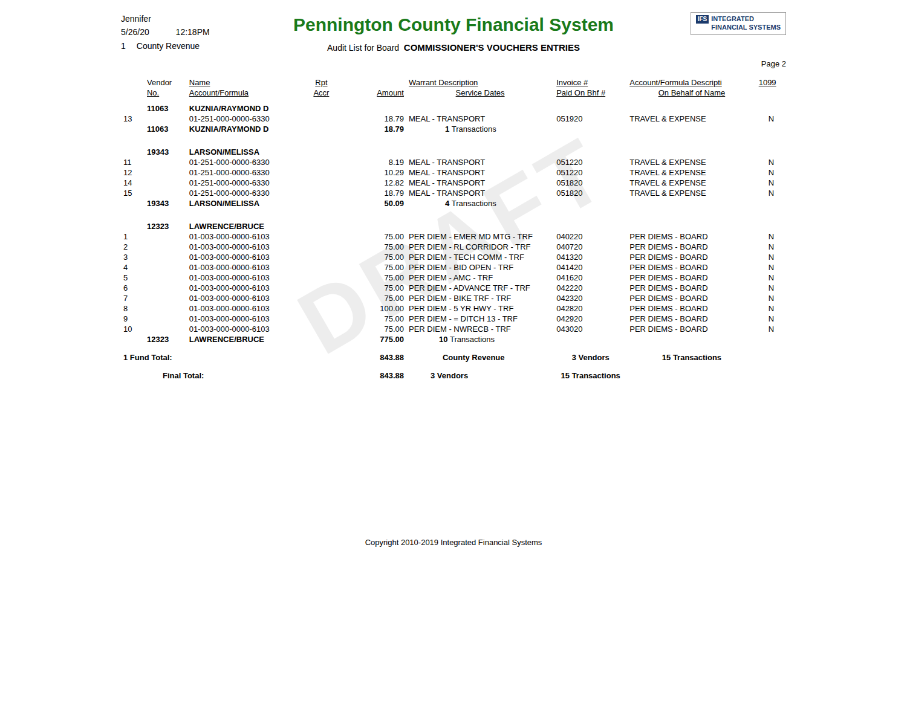DRAFT
Jennifer
5/26/20 12:18PM
1 County Revenue
Pennington County Financial System
Audit List for Board COMMISSIONER'S VOUCHERS ENTRIES
IFSINTEGRATED
IFSFINANCIAL SYSTEMS
Page 2
| | Vendor | Name | Rpt | | Warrant Description | Invoice # | Account/Formula Descripti | 1099 |
| --- | --- | --- | --- | --- | --- | --- | --- | --- |
| | No. | Account/Formula | Accr | Amount | Service Dates | Paid On Bhf # | On Behalf of Name | |
| | 11063 | KUZNIA/RAYMOND D |
| 13 | | 01-251-000-0000-6330 | | 18.79 | MEAL - TRANSPORT | 051920 | TRAVEL & EXPENSE | N |
| | 11063 | KUZNIA/RAYMOND D | | 18.79 | 1 Transactions | | | |
| | 19343 | LARSON/MELISSA |
| 11 | | 01-251-000-0000-6330 | | 8.19 | MEAL - TRANSPORT | 051220 | TRAVEL & EXPENSE | N |
| 12 | | 01-251-000-0000-6330 | | 10.29 | MEAL - TRANSPORT | 051220 | TRAVEL & EXPENSE | N |
| 14 | | 01-251-000-0000-6330 | | 12.82 | MEAL - TRANSPORT | 051820 | TRAVEL & EXPENSE | N |
| 15 | | 01-251-000-0000-6330 | | 18.79 | MEAL - TRANSPORT | 051820 | TRAVEL & EXPENSE | N |
| | 19343 | LARSON/MELISSA | | 50.09 | 4 Transactions | | | |
| | 12323 | LAWRENCE/BRUCE |
| 1 | | 01-003-000-0000-6103 | | 75.00 | PER DIEM - EMER MD MTG - TRF | 040220 | PER DIEMS - BOARD | N |
| 2 | | 01-003-000-0000-6103 | | 75.00 | PER DIEM - RL CORRIDOR - TRF | 040720 | PER DIEMS - BOARD | N |
| 3 | | 01-003-000-0000-6103 | | 75.00 | PER DIEM - TECH COMM - TRF | 041320 | PER DIEMS - BOARD | N |
| 4 | | 01-003-000-0000-6103 | | 75.00 | PER DIEM - BID OPEN - TRF | 041420 | PER DIEMS - BOARD | N |
| 5 | | 01-003-000-0000-6103 | | 75.00 | PER DIEM - AMC - TRF | 041620 | PER DIEMS - BOARD | N |
| 6 | | 01-003-000-0000-6103 | | 75.00 | PER DIEM - ADVANCE TRF - TRF | 042220 | PER DIEMS - BOARD | N |
| 7 | | 01-003-000-0000-6103 | | 75.00 | PER DIEM - BIKE TRF - TRF | 042320 | PER DIEMS - BOARD | N |
| 8 | | 01-003-000-0000-6103 | | 100.00 | PER DIEM - 5 YR HWY - TRF | 042820 | PER DIEMS - BOARD | N |
| 9 | | 01-003-000-0000-6103 | | 75.00 | PER DIEM - = DITCH 13 - TRF | 042920 | PER DIEMS - BOARD | N |
| 10 | | 01-003-000-0000-6103 | | 75.00 | PER DIEM - NWRECB - TRF | 043020 | PER DIEMS - BOARD | N |
| | 12323 | LAWRENCE/BRUCE | | 775.00 | 10 Transactions | | | |
| 1 Fund Total: | | 843.88 | County Revenue | 3 Vendors | 15 Transactions | |
| | Final Total: | | 843.88 | 3 Vendors | 15 Transactions | | |
Copyright 2010-2019 Integrated Financial Systems